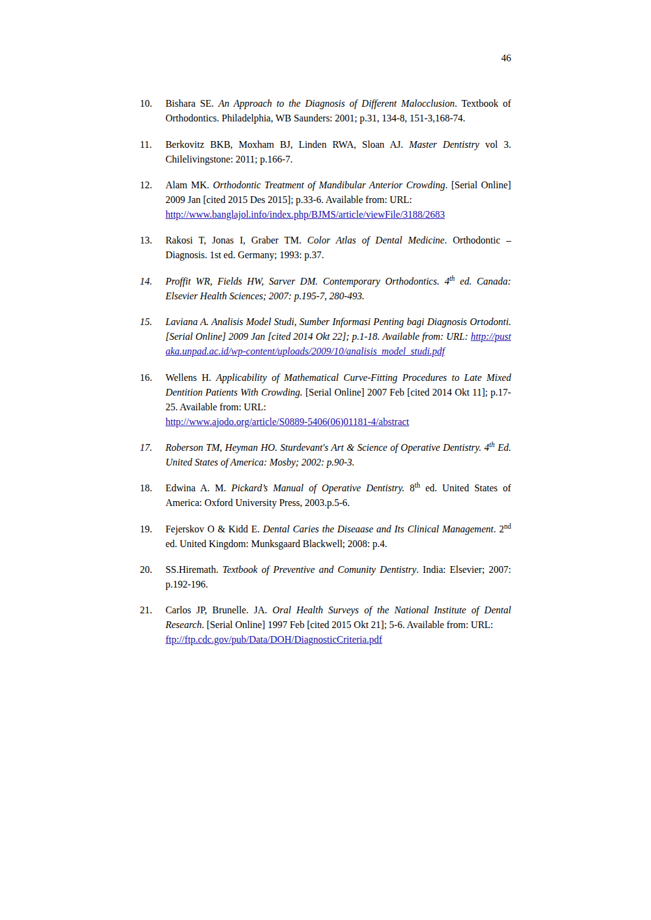46
Bishara SE. An Approach to the Diagnosis of Different Malocclusion. Textbook of Orthodontics. Philadelphia, WB Saunders: 2001; p.31, 134-8, 151-3,168-74.
Berkovitz BKB, Moxham BJ, Linden RWA, Sloan AJ. Master Dentistry vol 3. Chilelivingstone: 2011; p.166-7.
Alam MK. Orthodontic Treatment of Mandibular Anterior Crowding. [Serial Online] 2009 Jan [cited 2015 Des 2015]; p.33-6. Available from: URL: http://www.banglajol.info/index.php/BJMS/article/viewFile/3188/2683
Rakosi T, Jonas I, Graber TM. Color Atlas of Dental Medicine. Orthodontic – Diagnosis. 1st ed. Germany; 1993: p.37.
Proffit WR, Fields HW, Sarver DM. Contemporary Orthodontics. 4th ed. Canada: Elsevier Health Sciences; 2007: p.195-7, 280-493.
Laviana A. Analisis Model Studi, Sumber Informasi Penting bagi Diagnosis Ortodonti. [Serial Online] 2009 Jan [cited 2014 Okt 22]; p.1-18. Available from: URL: http://pustaka.unpad.ac.id/wp-content/uploads/2009/10/analisis_model_studi.pdf
Wellens H. Applicability of Mathematical Curve-Fitting Procedures to Late Mixed Dentition Patients With Crowding. [Serial Online] 2007 Feb [cited 2014 Okt 11]; p.17-25. Available from: URL: http://www.ajodo.org/article/S0889-5406(06)01181-4/abstract
Roberson TM, Heyman HO. Sturdevant's Art & Science of Operative Dentistry. 4th Ed. United States of America: Mosby; 2002: p.90-3.
Edwina A. M. Pickard’s Manual of Operative Dentistry. 8th ed. United States of America: Oxford University Press, 2003.p.5-6.
Fejerskov O & Kidd E. Dental Caries the Diseaase and Its Clinical Management. 2nd ed. United Kingdom: Munksgaard Blackwell; 2008: p.4.
SS.Hiremath. Textbook of Preventive and Comunity Dentistry. India: Elsevier; 2007: p.192-196.
Carlos JP, Brunelle. JA. Oral Health Surveys of the National Institute of Dental Research. [Serial Online] 1997 Feb [cited 2015 Okt 21]; 5-6. Available from: URL: ftp://ftp.cdc.gov/pub/Data/DOH/DiagnosticCriteria.pdf